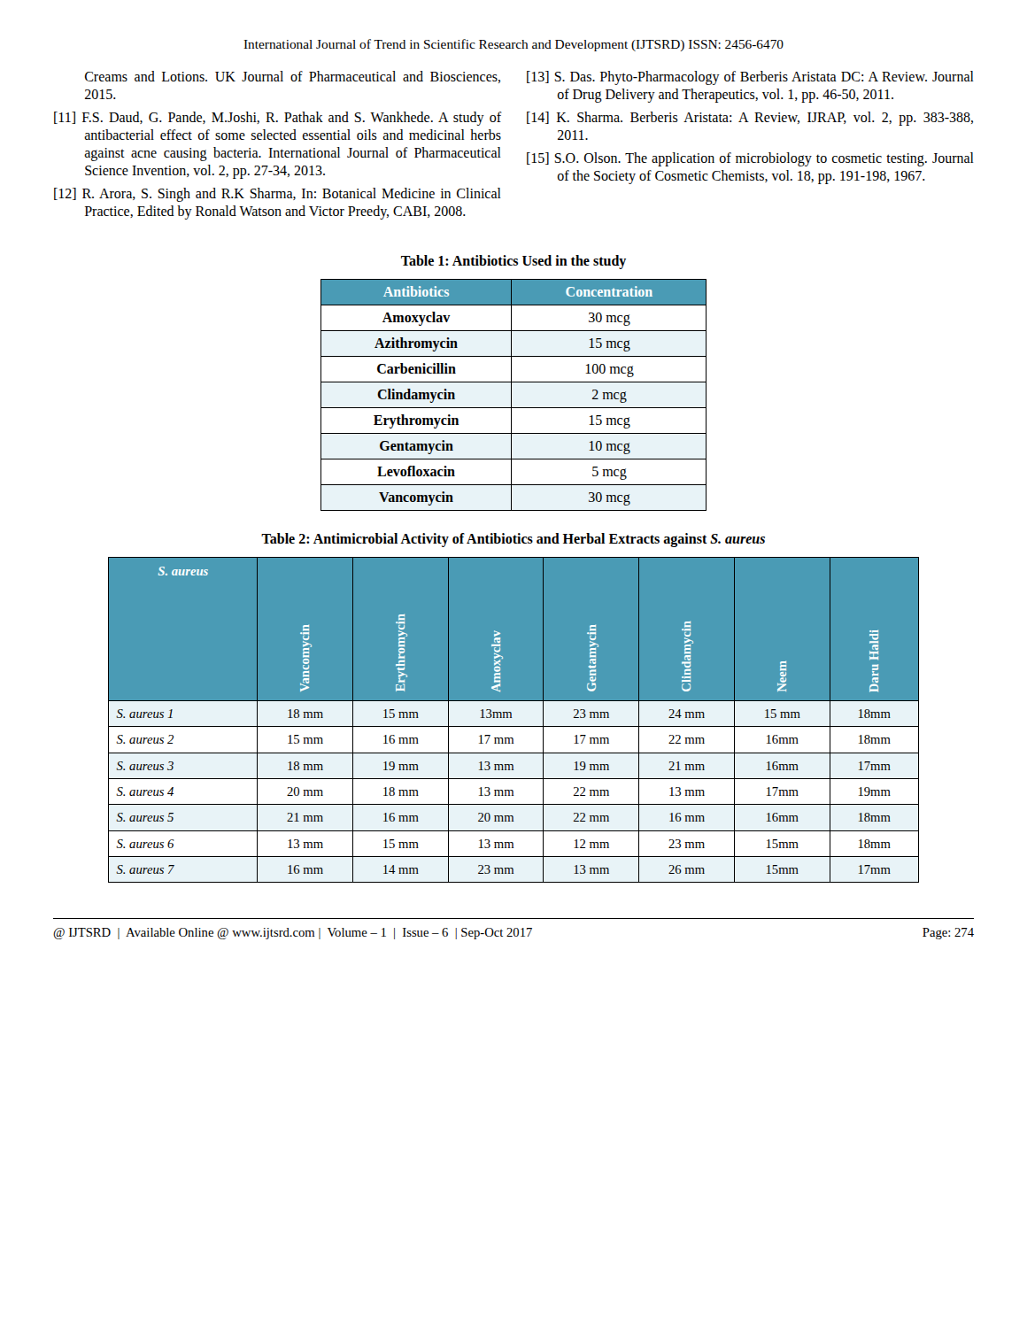International Journal of Trend in Scientific Research and Development (IJTSRD) ISSN: 2456-6470
Creams and Lotions. UK Journal of Pharmaceutical and Biosciences, 2015.
[11] F.S. Daud, G. Pande, M.Joshi, R. Pathak and S. Wankhede. A study of antibacterial effect of some selected essential oils and medicinal herbs against acne causing bacteria. International Journal of Pharmaceutical Science Invention, vol. 2, pp. 27-34, 2013.
[12] R. Arora, S. Singh and R.K Sharma, In: Botanical Medicine in Clinical Practice, Edited by Ronald Watson and Victor Preedy, CABI, 2008.
[13] S. Das. Phyto-Pharmacology of Berberis Aristata DC: A Review. Journal of Drug Delivery and Therapeutics, vol. 1, pp. 46-50, 2011.
[14] K. Sharma. Berberis Aristata: A Review, IJRAP, vol. 2, pp. 383-388, 2011.
[15] S.O. Olson. The application of microbiology to cosmetic testing. Journal of the Society of Cosmetic Chemists, vol. 18, pp. 191-198, 1967.
Table 1: Antibiotics Used in the study
| Antibiotics | Concentration |
| --- | --- |
| Amoxyclav | 30 mcg |
| Azithromycin | 15 mcg |
| Carbenicillin | 100 mcg |
| Clindamycin | 2 mcg |
| Erythromycin | 15 mcg |
| Gentamycin | 10 mcg |
| Levofloxacin | 5 mcg |
| Vancomycin | 30 mcg |
Table 2: Antimicrobial Activity of Antibiotics and Herbal Extracts against S. aureus
| S. aureus | Vancomycin | Erythromycin | Amoxyclav | Gentamycin | Clindamycin | Neem | Daru Haldi |
| --- | --- | --- | --- | --- | --- | --- | --- |
| S. aureus 1 | 18 mm | 15 mm | 13mm | 23 mm | 24 mm | 15 mm | 18mm |
| S. aureus 2 | 15 mm | 16 mm | 17 mm | 17 mm | 22 mm | 16mm | 18mm |
| S. aureus 3 | 18 mm | 19 mm | 13 mm | 19 mm | 21 mm | 16mm | 17mm |
| S. aureus 4 | 20 mm | 18 mm | 13 mm | 22 mm | 13 mm | 17mm | 19mm |
| S. aureus 5 | 21 mm | 16 mm | 20 mm | 22 mm | 16 mm | 16mm | 18mm |
| S. aureus 6 | 13 mm | 15 mm | 13 mm | 12 mm | 23 mm | 15mm | 18mm |
| S. aureus 7 | 16 mm | 14 mm | 23 mm | 13 mm | 26 mm | 15mm | 17mm |
@ IJTSRD | Available Online @ www.ijtsrd.com | Volume – 1 | Issue – 6 | Sep-Oct 2017 Page: 274